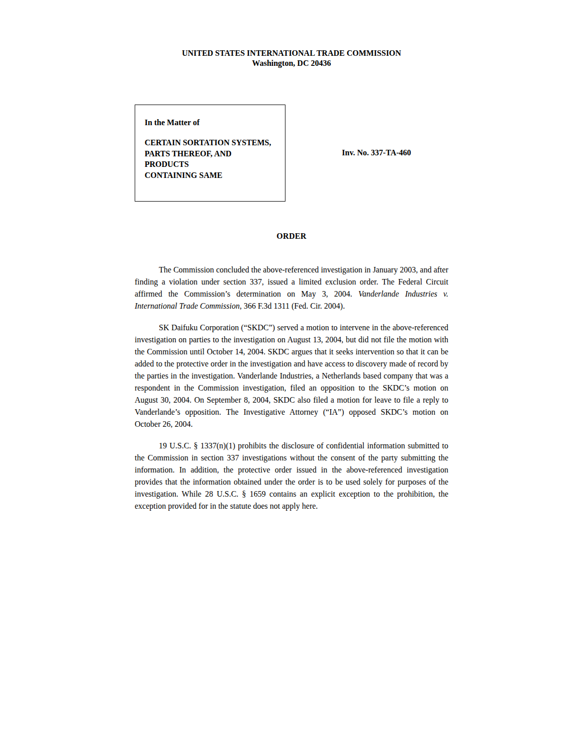UNITED STATES INTERNATIONAL TRADE COMMISSION
Washington, DC 20436
| In the Matter of CERTAIN SORTATION SYSTEMS, PARTS THEREOF, AND PRODUCTS CONTAINING SAME | | Inv. No. 337-TA-460 |
ORDER
The Commission concluded the above-referenced investigation in January 2003, and after finding a violation under section 337, issued a limited exclusion order. The Federal Circuit affirmed the Commission’s determination on May 3, 2004. Vanderlande Industries v. International Trade Commission, 366 F.3d 1311 (Fed. Cir. 2004).
SK Daifuku Corporation (“SKDC”) served a motion to intervene in the above-referenced investigation on parties to the investigation on August 13, 2004, but did not file the motion with the Commission until October 14, 2004. SKDC argues that it seeks intervention so that it can be added to the protective order in the investigation and have access to discovery made of record by the parties in the investigation. Vanderlande Industries, a Netherlands based company that was a respondent in the Commission investigation, filed an opposition to the SKDC’s motion on August 30, 2004. On September 8, 2004, SKDC also filed a motion for leave to file a reply to Vanderlande’s opposition. The Investigative Attorney (“IA”) opposed SKDC’s motion on October 26, 2004.
19 U.S.C. § 1337(n)(1) prohibits the disclosure of confidential information submitted to the Commission in section 337 investigations without the consent of the party submitting the information. In addition, the protective order issued in the above-referenced investigation provides that the information obtained under the order is to be used solely for purposes of the investigation. While 28 U.S.C. § 1659 contains an explicit exception to the prohibition, the exception provided for in the statute does not apply here.